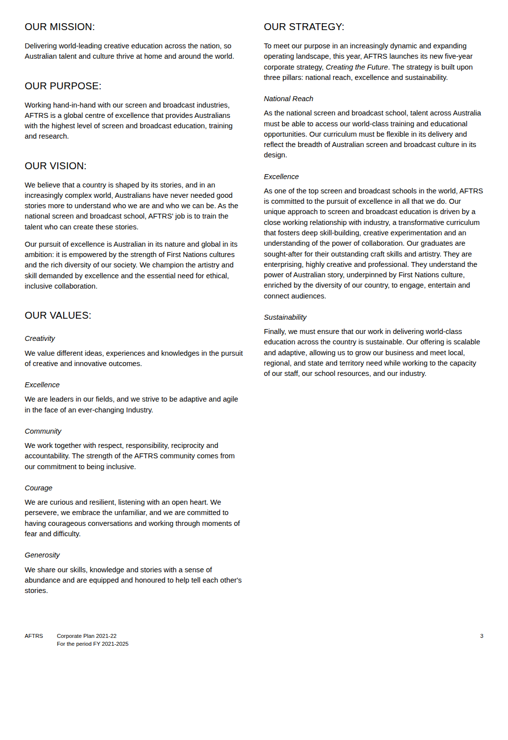OUR MISSION:
Delivering world-leading creative education across the nation, so Australian talent and culture thrive at home and around the world.
OUR PURPOSE:
Working hand-in-hand with our screen and broadcast industries, AFTRS is a global centre of excellence that provides Australians with the highest level of screen and broadcast education, training and research.
OUR VISION:
We believe that a country is shaped by its stories, and in an increasingly complex world, Australians have never needed good stories more to understand who we are and who we can be. As the national screen and broadcast school, AFTRS' job is to train the talent who can create these stories.
Our pursuit of excellence is Australian in its nature and global in its ambition: it is empowered by the strength of First Nations cultures and the rich diversity of our society. We champion the artistry and skill demanded by excellence and the essential need for ethical, inclusive collaboration.
OUR VALUES:
Creativity
We value different ideas, experiences and knowledges in the pursuit of creative and innovative outcomes.
Excellence
We are leaders in our fields, and we strive to be adaptive and agile in the face of an ever-changing Industry.
Community
We work together with respect, responsibility, reciprocity and accountability. The strength of the AFTRS community comes from our commitment to being inclusive.
Courage
We are curious and resilient, listening with an open heart. We persevere, we embrace the unfamiliar, and we are committed to having courageous conversations and working through moments of fear and difficulty.
Generosity
We share our skills, knowledge and stories with a sense of abundance and are equipped and honoured to help tell each other's stories.
OUR STRATEGY:
To meet our purpose in an increasingly dynamic and expanding operating landscape, this year, AFTRS launches its new five-year corporate strategy, Creating the Future. The strategy is built upon three pillars: national reach, excellence and sustainability.
National Reach
As the national screen and broadcast school, talent across Australia must be able to access our world-class training and educational opportunities. Our curriculum must be flexible in its delivery and reflect the breadth of Australian screen and broadcast culture in its design.
Excellence
As one of the top screen and broadcast schools in the world, AFTRS is committed to the pursuit of excellence in all that we do. Our unique approach to screen and broadcast education is driven by a close working relationship with industry, a transformative curriculum that fosters deep skill-building, creative experimentation and an understanding of the power of collaboration. Our graduates are sought-after for their outstanding craft skills and artistry. They are enterprising, highly creative and professional. They understand the power of Australian story, underpinned by First Nations culture, enriched by the diversity of our country, to engage, entertain and connect audiences.
Sustainability
Finally, we must ensure that our work in delivering world-class education across the country is sustainable. Our offering is scalable and adaptive, allowing us to grow our business and meet local, regional, and state and territory need while working to the capacity of our staff, our school resources, and our industry.
AFTRS Corporate Plan 2021-22
For the period FY 2021-2025
3